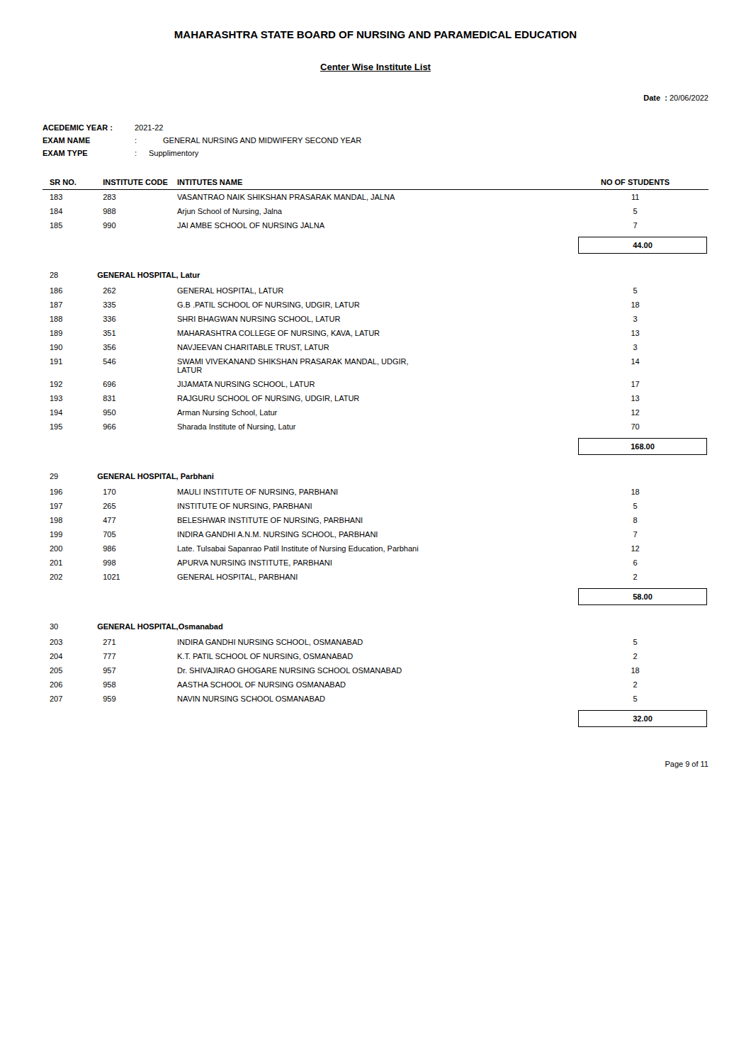MAHARASHTRA STATE BOARD OF NURSING AND PARAMEDICAL EDUCATION
Center Wise Institute List
Date : 20/06/2022
ACEDEMIC YEAR : 2021-22
EXAM NAME: GENERAL NURSING AND MIDWIFERY SECOND YEAR
EXAM TYPE: Supplimentory
| SR NO. | INSTITUTE CODE | INTITUTES NAME | NO OF STUDENTS |
| --- | --- | --- | --- |
| 183 | 283 | VASANTRAO NAIK SHIKSHAN PRASARAK MANDAL, JALNA | 11 |
| 184 | 988 | Arjun School of Nursing, Jalna | 5 |
| 185 | 990 | JAI AMBE SCHOOL OF NURSING JALNA | 7 |
| 44.00 |
| 28 | GENERAL HOSPITAL, Latur |
| 186 | 262 | GENERAL HOSPITAL, LATUR | 5 |
| 187 | 335 | G.B .PATIL SCHOOL OF NURSING, UDGIR, LATUR | 18 |
| 188 | 336 | SHRI BHAGWAN NURSING SCHOOL, LATUR | 3 |
| 189 | 351 | MAHARASHTRA COLLEGE OF NURSING, KAVA, LATUR | 13 |
| 190 | 356 | NAVJEEVAN CHARITABLE TRUST, LATUR | 3 |
| 191 | 546 | SWAMI VIVEKANAND SHIKSHAN PRASARAK MANDAL, UDGIR, LATUR | 14 |
| 192 | 696 | JIJAMATA NURSING SCHOOL, LATUR | 17 |
| 193 | 831 | RAJGURU SCHOOL OF NURSING, UDGIR, LATUR | 13 |
| 194 | 950 | Arman Nursing School, Latur | 12 |
| 195 | 966 | Sharada Institute of Nursing, Latur | 70 |
| 168.00 |
| 29 | GENERAL HOSPITAL, Parbhani |
| 196 | 170 | MAULI INSTITUTE OF NURSING, PARBHANI | 18 |
| 197 | 265 | INSTITUTE OF NURSING, PARBHANI | 5 |
| 198 | 477 | BELESHWAR INSTITUTE OF NURSING, PARBHANI | 8 |
| 199 | 705 | INDIRA GANDHI A.N.M. NURSING SCHOOL, PARBHANI | 7 |
| 200 | 986 | Late. Tulsabai Sapanrao Patil Institute of Nursing Education, Parbhani | 12 |
| 201 | 998 | APURVA NURSING INSTITUTE, PARBHANI | 6 |
| 202 | 1021 | GENERAL HOSPITAL, PARBHANI | 2 |
| 58.00 |
| 30 | GENERAL HOSPITAL,Osmanabad |
| 203 | 271 | INDIRA GANDHI NURSING SCHOOL, OSMANABAD | 5 |
| 204 | 777 | K.T. PATIL SCHOOL OF NURSING, OSMANABAD | 2 |
| 205 | 957 | Dr. SHIVAJIRAO GHOGARE NURSING SCHOOL OSMANABAD | 18 |
| 206 | 958 | AASTHA SCHOOL OF NURSING OSMANABAD | 2 |
| 207 | 959 | NAVIN NURSING SCHOOL OSMANABAD | 5 |
| 32.00 |
Page 9 of 11